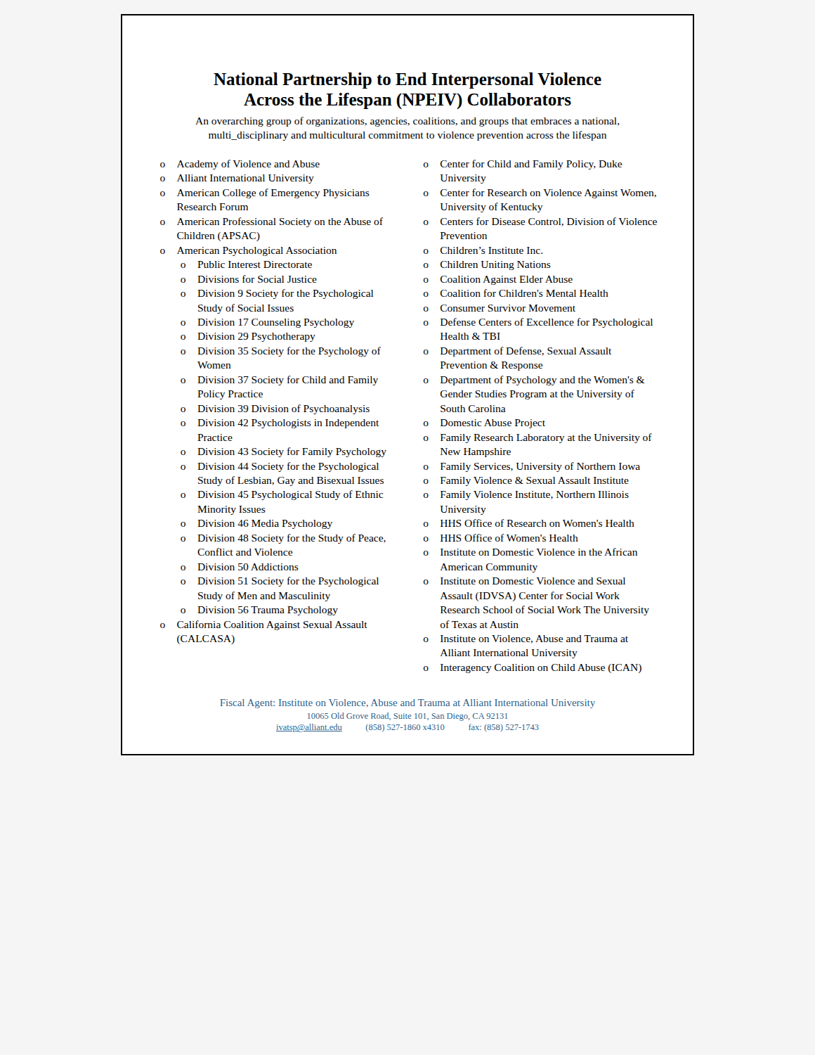National Partnership to End Interpersonal Violence
Across the Lifespan (NPEIV) Collaborators
An overarching group of organizations, agencies, coalitions, and groups that embraces a national, multi_disciplinary and multicultural commitment to violence prevention across the lifespan
Academy of Violence and Abuse
Alliant International University
American College of Emergency Physicians Research Forum
American Professional Society on the Abuse of Children (APSAC)
American Psychological Association
Public Interest Directorate
Divisions for Social Justice
Division 9 Society for the Psychological Study of Social Issues
Division 17 Counseling Psychology
Division 29 Psychotherapy
Division 35 Society for the Psychology of Women
Division 37 Society for Child and Family Policy Practice
Division 39 Division of Psychoanalysis
Division 42 Psychologists in Independent Practice
Division 43 Society for Family Psychology
Division 44 Society for the Psychological Study of Lesbian, Gay and Bisexual Issues
Division 45 Psychological Study of Ethnic Minority Issues
Division 46 Media Psychology
Division 48 Society for the Study of Peace, Conflict and Violence
Division 50 Addictions
Division 51 Society for the Psychological Study of Men and Masculinity
Division 56 Trauma Psychology
California Coalition Against Sexual Assault (CALCASA)
Center for Child and Family Policy, Duke University
Center for Research on Violence Against Women, University of Kentucky
Centers for Disease Control, Division of Violence Prevention
Children’s Institute Inc.
Children Uniting Nations
Coalition Against Elder Abuse
Coalition for Children's Mental Health
Consumer Survivor Movement
Defense Centers of Excellence for Psychological Health & TBI
Department of Defense, Sexual Assault Prevention & Response
Department of Psychology and the Women's & Gender Studies Program at the University of South Carolina
Domestic Abuse Project
Family Research Laboratory at the University of New Hampshire
Family Services, University of Northern Iowa
Family Violence & Sexual Assault Institute
Family Violence Institute, Northern Illinois University
HHS Office of Research on Women's Health
HHS Office of Women's Health
Institute on Domestic Violence in the African American Community
Institute on Domestic Violence and Sexual Assault (IDVSA) Center for Social Work Research School of Social Work The University of Texas at Austin
Institute on Violence, Abuse and Trauma at Alliant International University
Interagency Coalition on Child Abuse (ICAN)
Fiscal Agent: Institute on Violence, Abuse and Trauma at Alliant International University
10065 Old Grove Road, Suite 101, San Diego, CA 92131
ivatsp@alliant.edu(858) 527-1860 x4310fax: (858) 527-1743